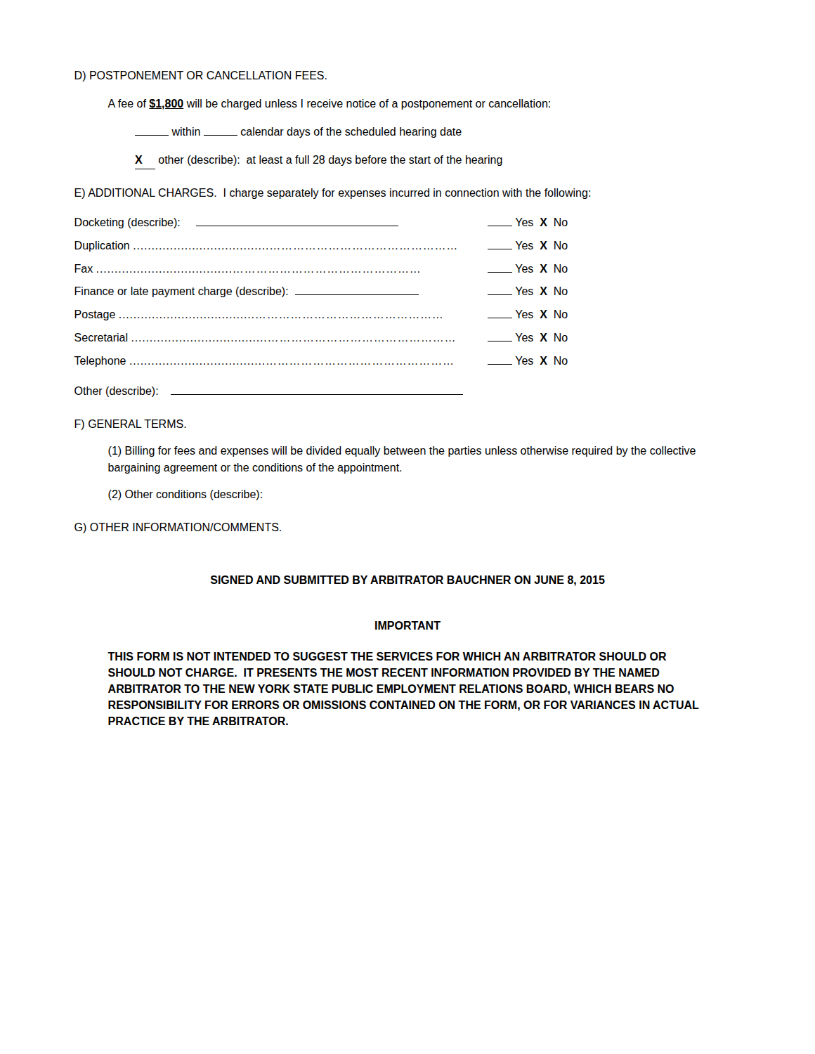D) POSTPONEMENT OR CANCELLATION FEES.
A fee of $1,800 will be charged unless I receive notice of a postponement or cancellation:
within calendar days of the scheduled hearing date
X other (describe): at least a full 28 days before the start of the hearing
E) ADDITIONAL CHARGES. I charge separately for expenses incurred in connection with the following:
| Docketing (describe): | Yes X No |
| Duplication .....................................………………………………………… | Yes X No |
| Fax .....................................………………………………………… | Yes X No |
| Finance or late payment charge (describe): | Yes X No |
| Postage .....................................………………………………………… | Yes X No |
| Secretarial .....................................………………………………………… | Yes X No |
| Telephone .....................................………………………………………… | Yes X No |
Other (describe):
F) GENERAL TERMS.
(1) Billing for fees and expenses will be divided equally between the parties unless otherwise required by the collective bargaining agreement or the conditions of the appointment.
(2) Other conditions (describe):
G) OTHER INFORMATION/COMMENTS.
SIGNED AND SUBMITTED BY ARBITRATOR BAUCHNER ON JUNE 8, 2015
IMPORTANT
THIS FORM IS NOT INTENDED TO SUGGEST THE SERVICES FOR WHICH AN ARBITRATOR SHOULD OR SHOULD NOT CHARGE. IT PRESENTS THE MOST RECENT INFORMATION PROVIDED BY THE NAMED ARBITRATOR TO THE NEW YORK STATE PUBLIC EMPLOYMENT RELATIONS BOARD, WHICH BEARS NO RESPONSIBILITY FOR ERRORS OR OMISSIONS CONTAINED ON THE FORM, OR FOR VARIANCES IN ACTUAL PRACTICE BY THE ARBITRATOR.